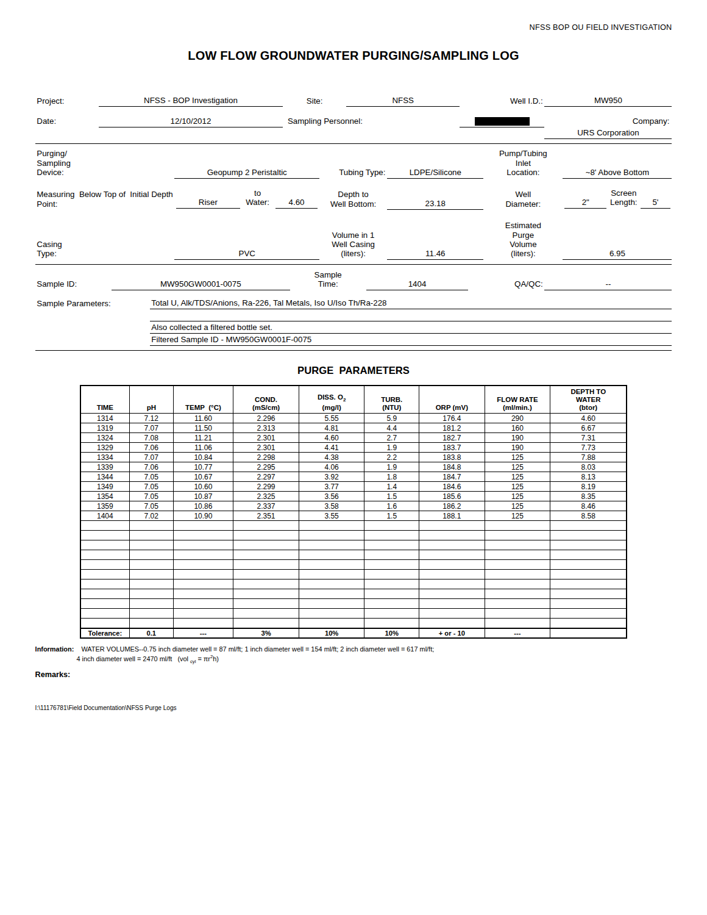NFSS BOP OU FIELD INVESTIGATION
LOW FLOW GROUNDWATER PURGING/SAMPLING LOG
| Project: | NFSS - BOP Investigation | Site: | NFSS | Well I.D.: | MW950 |
| Date: | 12/10/2012 | Sampling Personnel: | | Company: |
| | URS Corporation |
| Purging/ Sampling Device: | Geopump 2 Peristaltic | Tubing Type: | LDPE/Silicone | Pump/Tubing Inlet Location: | ~8' Above Bottom |
| Measuring Below Top of Initial Depth Point: | / Riser / to Water: / 4.60 / | Depth to Well Bottom: | 23.18 | Well Diameter: | / 2" / Screen Length: / 5' / |
| Casing Type: | PVC | Volume in 1 Well Casing (liters): | 11.46 | Estimated Purge Volume (liters): | 6.95 |
| Sample ID: | MW950GW0001-0075 | Sample Time: | 1404 | QA/QC: | -- |
| Sample Parameters: | Total U, Alk/TDS/Anions, Ra-226, Tal Metals, Iso U/Iso Th/Ra-228 |
| | Also collected a filtered bottle set. |
| | Filtered Sample ID - MW950GW0001F-0075 |
PURGE PARAMETERS
| TIME | pH | TEMP (°C) | COND. (mS/cm) | DISS. O 2 (mg/l) | TURB. (NTU) | ORP (mV) | FLOW RATE (ml/min.) | DEPTH TO WATER (btor) |
| --- | --- | --- | --- | --- | --- | --- | --- | --- |
| 1314 | 7.12 | 11.60 | 2.296 | 5.55 | 5.9 | 176.4 | 290 | 4.60 |
| 1319 | 7.07 | 11.50 | 2.313 | 4.81 | 4.4 | 181.2 | 160 | 6.67 |
| 1324 | 7.08 | 11.21 | 2.301 | 4.60 | 2.7 | 182.7 | 190 | 7.31 |
| 1329 | 7.06 | 11.06 | 2.301 | 4.41 | 1.9 | 183.7 | 190 | 7.73 |
| 1334 | 7.07 | 10.84 | 2.298 | 4.38 | 2.2 | 183.8 | 125 | 7.88 |
| 1339 | 7.06 | 10.77 | 2.295 | 4.06 | 1.9 | 184.8 | 125 | 8.03 |
| 1344 | 7.05 | 10.67 | 2.297 | 3.92 | 1.8 | 184.7 | 125 | 8.13 |
| 1349 | 7.05 | 10.60 | 2.299 | 3.77 | 1.4 | 184.6 | 125 | 8.19 |
| 1354 | 7.05 | 10.87 | 2.325 | 3.56 | 1.5 | 185.6 | 125 | 8.35 |
| 1359 | 7.05 | 10.86 | 2.337 | 3.58 | 1.6 | 186.2 | 125 | 8.46 |
| 1404 | 7.02 | 10.90 | 2.351 | 3.55 | 1.5 | 188.1 | 125 | 8.58 |
| Tolerance: | 0.1 | --- | 3% | 10% | 10% | + or - 10 | --- | |
Information: WATER VOLUMES--0.75 inch diameter well = 87 ml/ft; 1 inch diameter well = 154 ml/ft; 2 inch diameter well = 617 ml/ft; 4 inch diameter well = 2470 ml/ft (vol cyl = πr2h)
Remarks:
I:\11176781\Field Documentation\NFSS Purge Logs